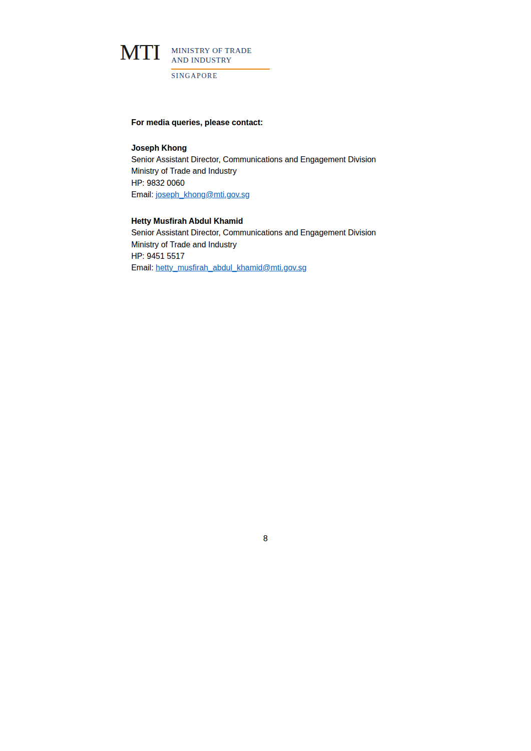MTI
Ministry of Trade
and Industry
Singapore
For media queries, please contact:
Joseph Khong
Senior Assistant Director, Communications and Engagement Division
Ministry of Trade and Industry
HP: 9832 0060
Email: joseph_khong@mti.gov.sg
Hetty Musfirah Abdul Khamid
Senior Assistant Director, Communications and Engagement Division
Ministry of Trade and Industry
HP: 9451 5517
Email: hetty_musfirah_abdul_khamid@mti.gov.sg
8